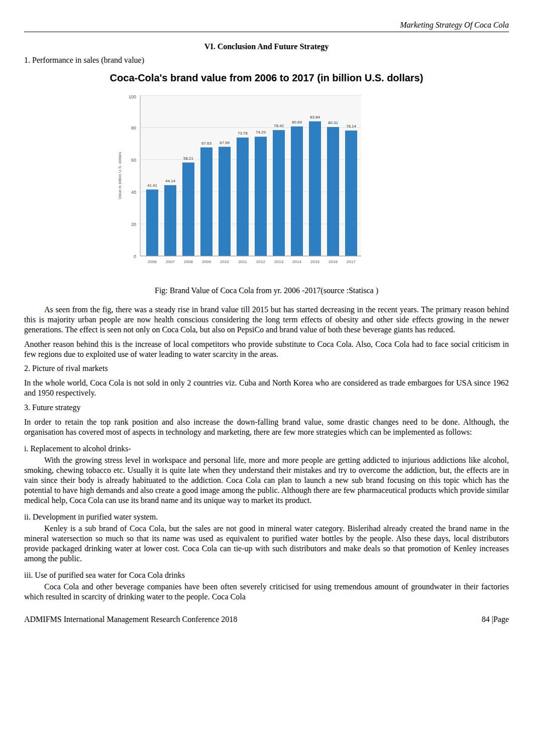Marketing Strategy Of Coca Cola
VI. Conclusion And Future Strategy
1. Performance in sales (brand value)
Coca-Cola's brand value from 2006 to 2017 (in billion U.S. dollars)
0 20 40 60 80 100 Value in billion U.S. dollars 41.41 2006 44.14 2007 58.21 2008 67.63 2009 67.99 2010 73.76 2011 74.29 2012 78.42 2013 80.69 2014 83.84 2015 80.31 2016 78.14 2017
Fig: Brand Value of Coca Cola from yr. 2006 -2017(source :Statisca )
As seen from the fig, there was a steady rise in brand value till 2015 but has started decreasing in the recent years. The primary reason behind this is majority urban people are now health conscious considering the long term effects of obesity and other side effects growing in the newer generations. The effect is seen not only on Coca Cola, but also on PepsiCo and brand value of both these beverage giants has reduced.
Another reason behind this is the increase of local competitors who provide substitute to Coca Cola. Also, Coca Cola had to face social criticism in few regions due to exploited use of water leading to water scarcity in the areas.
2. Picture of rival markets
In the whole world, Coca Cola is not sold in only 2 countries viz. Cuba and North Korea who are considered as trade embargoes for USA since 1962 and 1950 respectively.
3. Future strategy
In order to retain the top rank position and also increase the down-falling brand value, some drastic changes need to be done. Although, the organisation has covered most of aspects in technology and marketing, there are few more strategies which can be implemented as follows:
i. Replacement to alcohol drinks-
With the growing stress level in workspace and personal life, more and more people are getting addicted to injurious addictions like alcohol, smoking, chewing tobacco etc. Usually it is quite late when they understand their mistakes and try to overcome the addiction, but, the effects are in vain since their body is already habituated to the addiction. Coca Cola can plan to launch a new sub brand focusing on this topic which has the potential to have high demands and also create a good image among the public. Although there are few pharmaceutical products which provide similar medical help, Coca Cola can use its brand name and its unique way to market its product.
ii. Development in purified water system.
Kenley is a sub brand of Coca Cola, but the sales are not good in mineral water category. Bislerihad already created the brand name in the mineral watersection so much so that its name was used as equivalent to purified water bottles by the people. Also these days, local distributors provide packaged drinking water at lower cost. Coca Cola can tie-up with such distributors and make deals so that promotion of Kenley increases among the public.
iii. Use of purified sea water for Coca Cola drinks
Coca Cola and other beverage companies have been often severely criticised for using tremendous amount of groundwater in their factories which resulted in scarcity of drinking water to the people. Coca Cola
ADMIFMS International Management Research Conference 2018
84 |Page